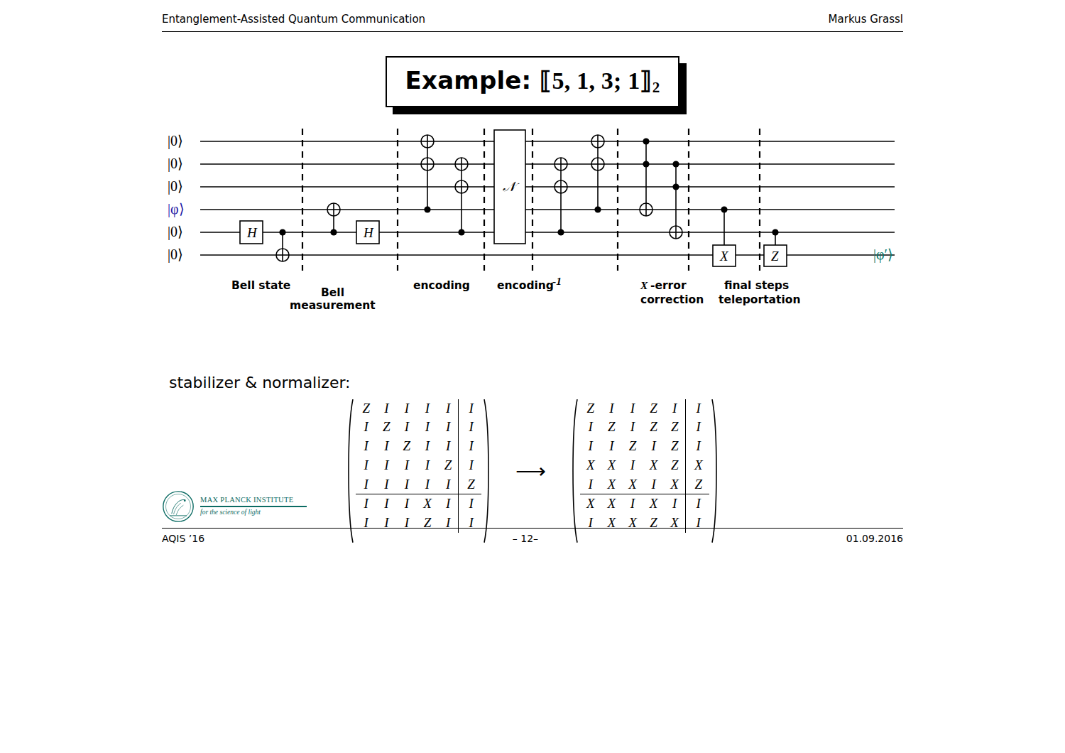Entanglement-Assisted Quantum Communication
Markus Grassl
Example: ⟦5, 1, 3; 1⟧2
|0⟩ |0⟩ |0⟩ |φ⟩ |0⟩ |0⟩ |φ′⟩ H H 𝒩 X Z Bell state Bell measurement encoding encoding -1 X -error correction final steps teleportation
stabilizer & normalizer:
| Z | I | I | I | I | I |
| I | Z | I | I | I | I |
| I | I | Z | I | I | I |
| I | I | I | I | Z | I |
| I | I | I | I | I | Z |
| I | I | I | X | I | I |
| I | I | I | Z | I | I |
⟶
| Z | I | I | Z | I | I |
| I | Z | I | Z | Z | I |
| I | I | Z | I | Z | I |
| X | X | I | X | Z | X |
| I | X | X | I | X | Z |
| X | X | I | X | I | I |
| I | X | X | Z | X | I |
MAX PLANCK INSTITUTE
for the science of light
AQIS ’16
– 12–
01.09.2016